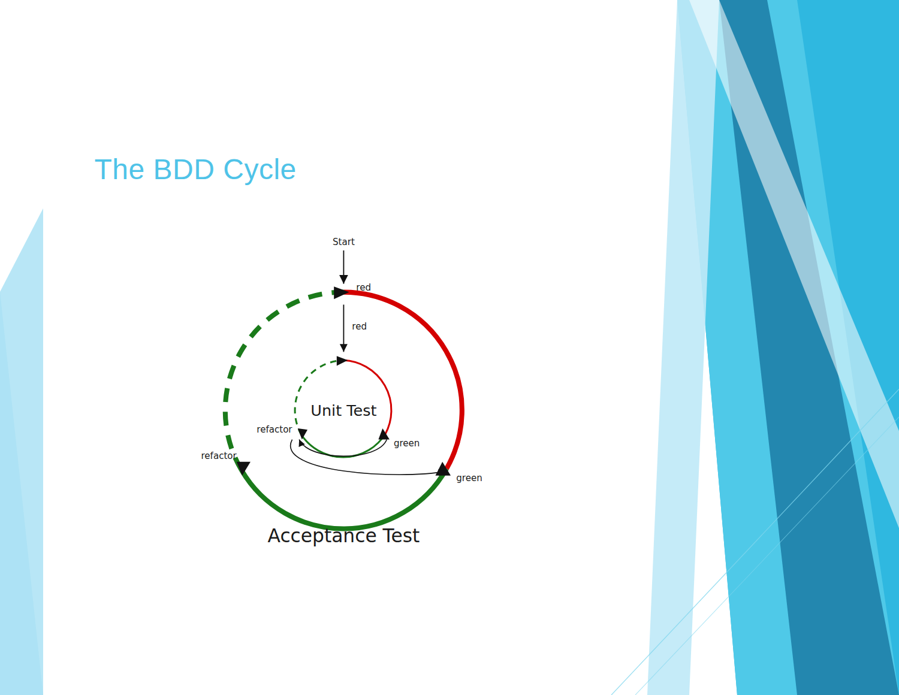The BDD Cycle
Start red red Unit Test refactor green refactor green Acceptance Test